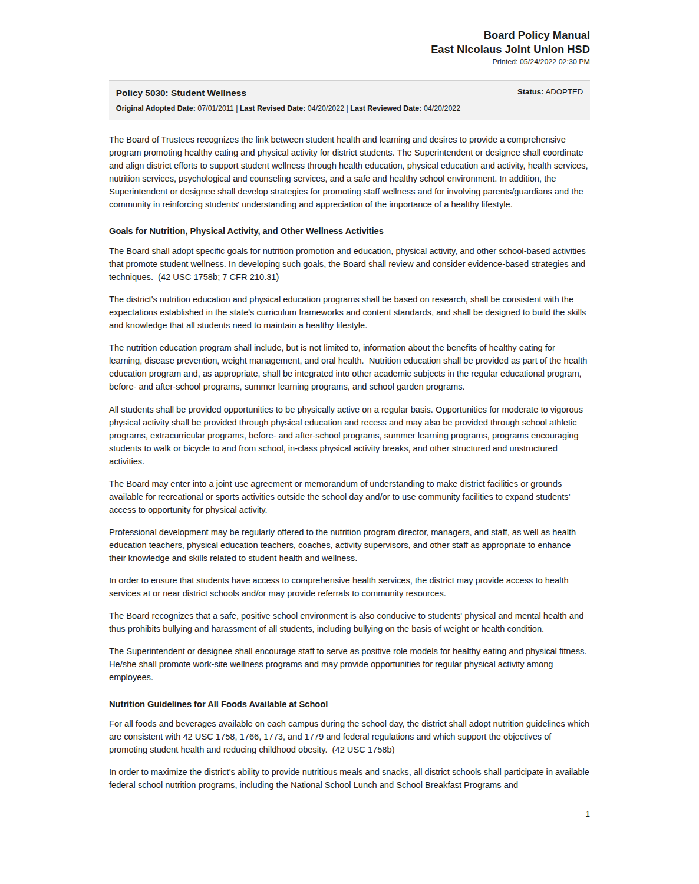Board Policy Manual
East Nicolaus Joint Union HSD
Printed: 05/24/2022 02:30 PM
Policy 5030: Student Wellness Status: ADOPTED
Original Adopted Date: 07/01/2011 | Last Revised Date: 04/20/2022 | Last Reviewed Date: 04/20/2022
The Board of Trustees recognizes the link between student health and learning and desires to provide a comprehensive program promoting healthy eating and physical activity for district students. The Superintendent or designee shall coordinate and align district efforts to support student wellness through health education, physical education and activity, health services, nutrition services, psychological and counseling services, and a safe and healthy school environment. In addition, the Superintendent or designee shall develop strategies for promoting staff wellness and for involving parents/guardians and the community in reinforcing students' understanding and appreciation of the importance of a healthy lifestyle.
Goals for Nutrition, Physical Activity, and Other Wellness Activities
The Board shall adopt specific goals for nutrition promotion and education, physical activity, and other school-based activities that promote student wellness. In developing such goals, the Board shall review and consider evidence-based strategies and techniques. (42 USC 1758b; 7 CFR 210.31)
The district's nutrition education and physical education programs shall be based on research, shall be consistent with the expectations established in the state's curriculum frameworks and content standards, and shall be designed to build the skills and knowledge that all students need to maintain a healthy lifestyle.
The nutrition education program shall include, but is not limited to, information about the benefits of healthy eating for learning, disease prevention, weight management, and oral health. Nutrition education shall be provided as part of the health education program and, as appropriate, shall be integrated into other academic subjects in the regular educational program, before- and after-school programs, summer learning programs, and school garden programs.
All students shall be provided opportunities to be physically active on a regular basis. Opportunities for moderate to vigorous physical activity shall be provided through physical education and recess and may also be provided through school athletic programs, extracurricular programs, before- and after-school programs, summer learning programs, programs encouraging students to walk or bicycle to and from school, in-class physical activity breaks, and other structured and unstructured activities.
The Board may enter into a joint use agreement or memorandum of understanding to make district facilities or grounds available for recreational or sports activities outside the school day and/or to use community facilities to expand students' access to opportunity for physical activity.
Professional development may be regularly offered to the nutrition program director, managers, and staff, as well as health education teachers, physical education teachers, coaches, activity supervisors, and other staff as appropriate to enhance their knowledge and skills related to student health and wellness.
In order to ensure that students have access to comprehensive health services, the district may provide access to health services at or near district schools and/or may provide referrals to community resources.
The Board recognizes that a safe, positive school environment is also conducive to students' physical and mental health and thus prohibits bullying and harassment of all students, including bullying on the basis of weight or health condition.
The Superintendent or designee shall encourage staff to serve as positive role models for healthy eating and physical fitness. He/she shall promote work-site wellness programs and may provide opportunities for regular physical activity among employees.
Nutrition Guidelines for All Foods Available at School
For all foods and beverages available on each campus during the school day, the district shall adopt nutrition guidelines which are consistent with 42 USC 1758, 1766, 1773, and 1779 and federal regulations and which support the objectives of promoting student health and reducing childhood obesity. (42 USC 1758b)
In order to maximize the district's ability to provide nutritious meals and snacks, all district schools shall participate in available federal school nutrition programs, including the National School Lunch and School Breakfast Programs and
1